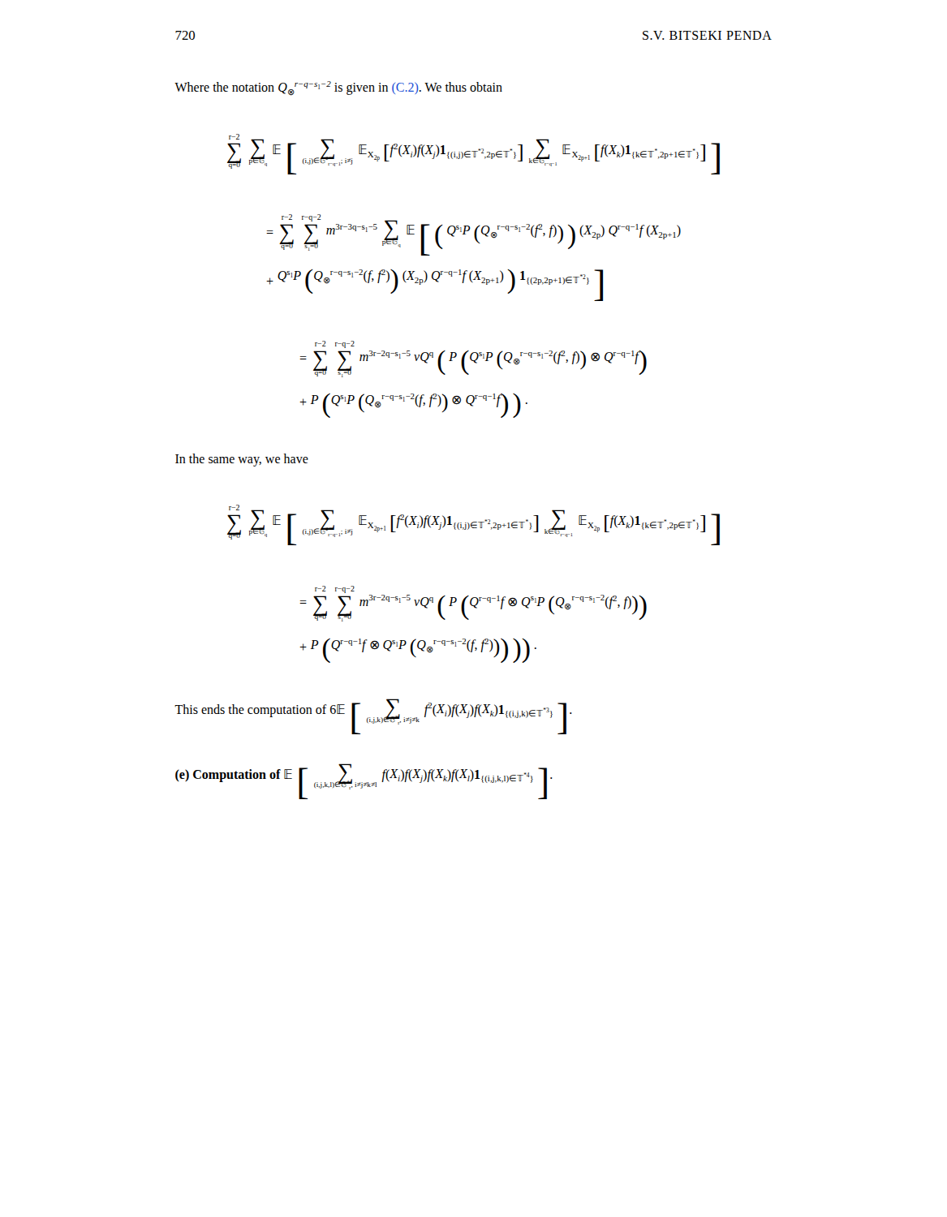720 S.V. BITSEKI PENDA
Where the notation Q⊗r−q−s1−2 is given in (C.2). We thus obtain
| r−2 ∑ q=0 ∑ p∈𝔾 q 𝔼 [ ∑ (i,j)∈𝔾 2 r−q−1 ; i≠j 𝔼 X 2p [ f 2 ( X i ) f ( X j ) 1 {(i,j)∈𝕋 *2 ,2p∈𝕋 * } ] ∑ k∈𝔾 r−q−1 𝔼 X 2p+1 [ f ( X k ) 1 {k∈𝕋 * ,2p+1∈𝕋 * } ] ] |
| = | r−2 ∑ q=0 r−q−2 ∑ s 1 =0 m 3r−3q−s 1 −5 ∑ p∈𝔾 q 𝔼 [ ( Q s 1 P ( Q ⊗ r−q−s 1 −2 ( f 2 , f ) ) ) ( X 2p ) Q r−q−1 f ( X 2p+1 ) |
| + | Q s 1 P ( Q ⊗ r−q−s 1 −2 ( f , f 2 ) ) ( X 2p ) Q r−q−1 f ( X 2p+1 ) ) 1 {(2p,2p+1)∈𝕋 *2 } ] |
| = | r−2 ∑ q=0 r−q−2 ∑ s 1 =0 m 3r−2q−s 1 −5 ν Q q ( P ( Q s 1 P ( Q ⊗ r−q−s 1 −2 ( f 2 , f ) ) ⊗ Q r−q−1 f ) |
| + | P ( Q s 1 P ( Q ⊗ r−q−s 1 −2 ( f , f 2 ) ) ⊗ Q r−q−1 f ) ) . |
In the same way, we have
| r−2 ∑ q=0 ∑ p∈𝔾 q 𝔼 [ ∑ (i,j)∈𝔾 2 r−q−1 ; i≠j 𝔼 X 2p+1 [ f 2 ( X i ) f ( X j ) 1 {(i,j)∈𝕋 *2 ,2p+1∈𝕋 * } ] ∑ k∈𝔾 r−q−1 𝔼 X 2p [ f ( X k ) 1 {k∈𝕋 * ,2p∈𝕋 * } ] ] |
| = | r−2 ∑ q=0 r−q−2 ∑ s 1 =0 m 3r−2q−s 1 −5 ν Q q ( P ( Q r−q−1 f ⊗ Q s 1 P ( Q ⊗ r−q−s 1 −2 ( f 2 , f ) ) ) |
| + | P ( Q r−q−1 f ⊗ Q s 1 P ( Q ⊗ r−q−s 1 −2 ( f , f 2 ) ) ) ) ) . |
This ends the computation of 6𝔼 [ ∑(i,j,k)∈𝔾3r, i≠j≠k f2(Xi)f(Xj)f(Xk)1{(i,j,k)∈𝕋*3} ].
(e) Computation of 𝔼 [ ∑(i,j,k,l)∈𝔾4r, i≠j≠k≠l f(Xi)f(Xj)f(Xk)f(Xl)1{(i,j,k,l)∈𝕋*4} ].